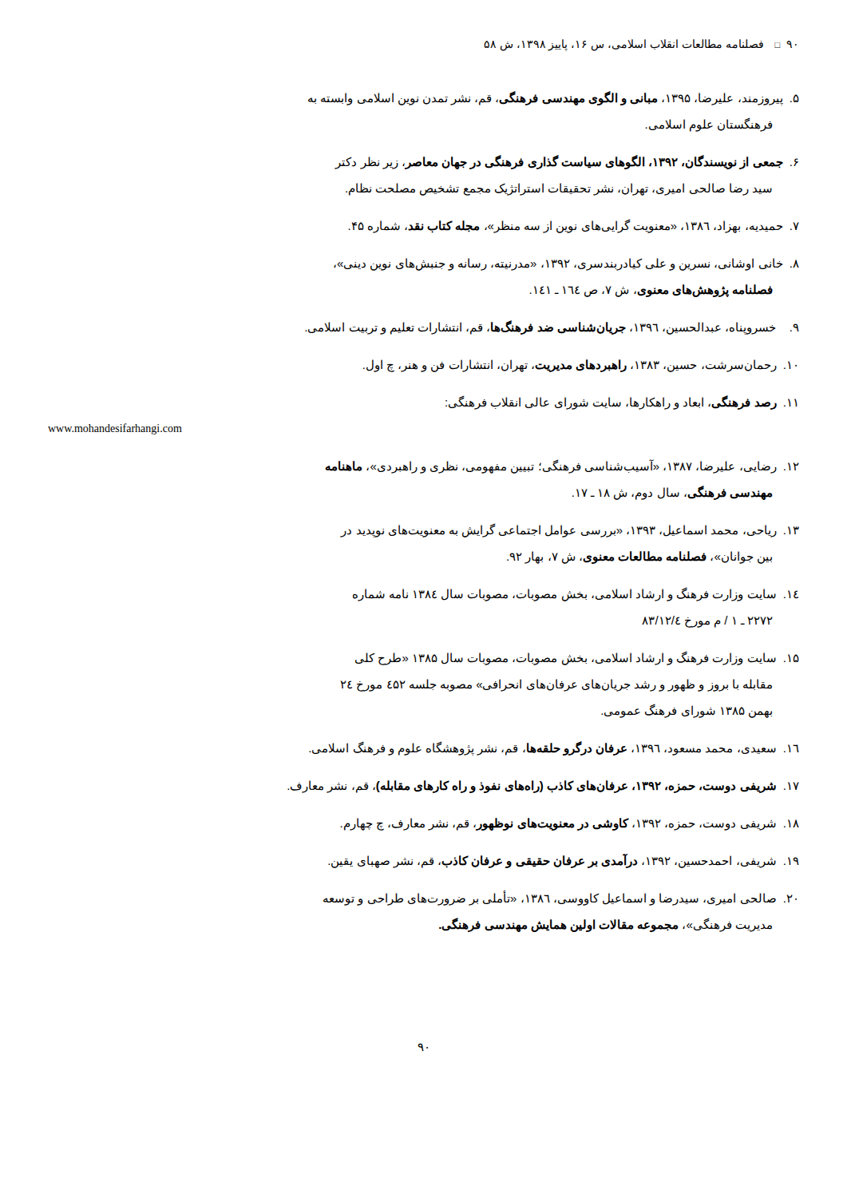۹۰ □ فصلنامه مطالعات انقلاب اسلامی، س ۱۶، پاییز ۱۳۹۸، ش ۵۸
۵. پیروزمند، علیرضا، ۱۳۹۵، مبانی و الگوی مهندسی فرهنگی، قم، نشر تمدن نوین اسلامی وابسته به فرهنگستان علوم اسلامی.
۶. جمعی از نویسندگان، ۱۳۹۲، الگوهای سیاست گذاری فرهنگی در جهان معاصر، زیر نظر دکتر سید رضا صالحی امیری، تهران، نشر تحقیقات استراتژیک مجمع تشخیص مصلحت نظام.
۷. حمیدیه، بهزاد، ۱۳۸٦، «معنویت گرایی‌های نوین از سه منظر»، مجله کتاب نقد، شماره ۴۵.
۸. خانی اوشانی، نسرین و علی کیادربندسری، ۱۳۹۲، «مدرنیته، رسانه و جنبش‌های نوین دینی»، فصلنامه پژوهش‌های معنوی، ش ۷، ص ۱٦٤ ـ ۱٤۱.
۹. خسروپناه، عبدالحسین، ۱۳۹٦، جریان‌شناسی ضد فرهنگ‌ها، قم، انتشارات تعلیم و تربیت اسلامی.
۱۰. رحمان‌سرشت، حسین، ۱۳۸۳، راهبردهای مدیریت، تهران، انتشارات فن و هنر، چ اول.
۱۱. رصد فرهنگی، ابعاد و راهکارها، سایت شورای عالی انقلاب فرهنگی: www.mohandesifarhangi.com
۱۲. رضایی، علیرضا، ۱۳۸۷، «آسیب‌شناسی فرهنگی؛ تبیین مفهومی، نظری و راهبردی»، ماهنامه مهندسی فرهنگی، سال دوم، ش ۱۸ ـ ۱۷.
۱۳. ریاحی، محمد اسماعیل، ۱۳۹۳، «بررسی عوامل اجتماعی گرایش به معنویت‌های نوپدید در بین جوانان»، فصلنامه مطالعات معنوی، ش ۷، بهار ۹۲.
۱٤. سایت وزارت فرهنگ و ارشاد اسلامی، بخش مصوبات، مصوبات سال ۱۳۸٤ نامه شماره ۲۲۷۲ ـ ۱ / م مورخ ۸۳/۱۲/٤
۱۵. سایت وزارت فرهنگ و ارشاد اسلامی، بخش مصوبات، مصوبات سال ۱۳۸۵ «طرح کلی مقابله با بروز و ظهور و رشد جریان‌های عرفان‌های انحرافی» مصوبه جلسه ٤۵۲ مورخ ۲٤ بهمن ۱۳۸۵ شورای فرهنگ عمومی.
۱٦. سعیدی، محمد مسعود، ۱۳۹٦، عرفان درگرو حلقه‌ها، قم، نشر پژوهشگاه علوم و فرهنگ اسلامی.
۱۷. شریفی دوست، حمزه، ۱۳۹۲، عرفان‌های کاذب (راه‌های نفوذ و راه کارهای مقابله)، قم، نشر معارف.
۱۸. شریفی دوست، حمزه، ۱۳۹۲، کاوشی در معنویت‌های نوظهور، قم، نشر معارف، چ چهارم.
۱۹. شریفی، احمدحسین، ۱۳۹۲، درآمدی بر عرفان حقیقی و عرفان کاذب، قم، نشر صهبای یقین.
۲۰. صالحی امیری، سیدرضا و اسماعیل کاووسی، ۱۳۸٦، «تأملی بر ضرورت‌های طراحی و توسعه مدیریت فرهنگی»، مجموعه مقالات اولین همایش مهندسی فرهنگی.
۹۰